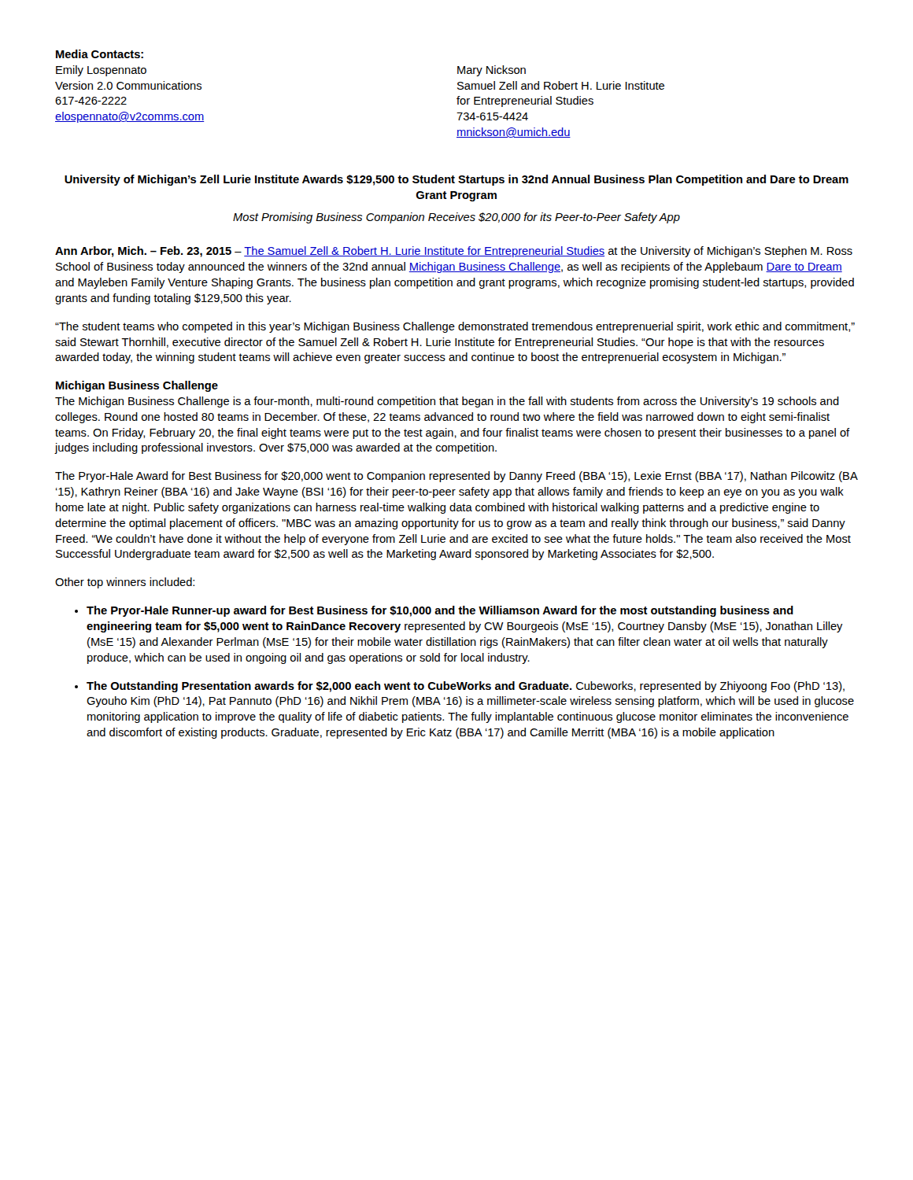| Media Contacts: Emily Lospennato Version 2.0 Communications 617-426-2222 elospennato@v2comms.com | Mary Nickson Samuel Zell and Robert H. Lurie Institute for Entrepreneurial Studies 734-615-4424 mnickson@umich.edu |
University of Michigan’s Zell Lurie Institute Awards $129,500 to Student Startups in 32nd Annual Business Plan Competition and Dare to Dream Grant Program
Most Promising Business Companion Receives $20,000 for its Peer-to-Peer Safety App
Ann Arbor, Mich. – Feb. 23, 2015 – The Samuel Zell & Robert H. Lurie Institute for Entrepreneurial Studies at the University of Michigan’s Stephen M. Ross School of Business today announced the winners of the 32nd annual Michigan Business Challenge, as well as recipients of the Applebaum Dare to Dream and Mayleben Family Venture Shaping Grants. The business plan competition and grant programs, which recognize promising student-led startups, provided grants and funding totaling $129,500 this year.
“The student teams who competed in this year’s Michigan Business Challenge demonstrated tremendous entreprenuerial spirit, work ethic and commitment,” said Stewart Thornhill, executive director of the Samuel Zell & Robert H. Lurie Institute for Entrepreneurial Studies. “Our hope is that with the resources awarded today, the winning student teams will achieve even greater success and continue to boost the entreprenuerial ecosystem in Michigan.”
Michigan Business Challenge
The Michigan Business Challenge is a four-month, multi-round competition that began in the fall with students from across the University’s 19 schools and colleges. Round one hosted 80 teams in December. Of these, 22 teams advanced to round two where the field was narrowed down to eight semi-finalist teams. On Friday, February 20, the final eight teams were put to the test again, and four finalist teams were chosen to present their businesses to a panel of judges including professional investors. Over $75,000 was awarded at the competition.
The Pryor-Hale Award for Best Business for $20,000 went to Companion represented by Danny Freed (BBA ‘15), Lexie Ernst (BBA ‘17), Nathan Pilcowitz (BA ‘15), Kathryn Reiner (BBA ‘16) and Jake Wayne (BSI ‘16) for their peer-to-peer safety app that allows family and friends to keep an eye on you as you walk home late at night. Public safety organizations can harness real-time walking data combined with historical walking patterns and a predictive engine to determine the optimal placement of officers. "MBC was an amazing opportunity for us to grow as a team and really think through our business,” said Danny Freed. “We couldn’t have done it without the help of everyone from Zell Lurie and are excited to see what the future holds." The team also received the Most Successful Undergraduate team award for $2,500 as well as the Marketing Award sponsored by Marketing Associates for $2,500.
Other top winners included:
The Pryor-Hale Runner-up award for Best Business for $10,000 and the Williamson Award for the most outstanding business and engineering team for $5,000 went to RainDance Recovery represented by CW Bourgeois (MsE ‘15), Courtney Dansby (MsE ‘15), Jonathan Lilley (MsE ‘15) and Alexander Perlman (MsE ‘15) for their mobile water distillation rigs (RainMakers) that can filter clean water at oil wells that naturally produce, which can be used in ongoing oil and gas operations or sold for local industry.
The Outstanding Presentation awards for $2,000 each went to CubeWorks and Graduate. Cubeworks, represented by Zhiyoong Foo (PhD ‘13), Gyouho Kim (PhD ‘14), Pat Pannuto (PhD ‘16) and Nikhil Prem (MBA ‘16) is a millimeter-scale wireless sensing platform, which will be used in glucose monitoring application to improve the quality of life of diabetic patients. The fully implantable continuous glucose monitor eliminates the inconvenience and discomfort of existing products. Graduate, represented by Eric Katz (BBA ‘17) and Camille Merritt (MBA ‘16) is a mobile application